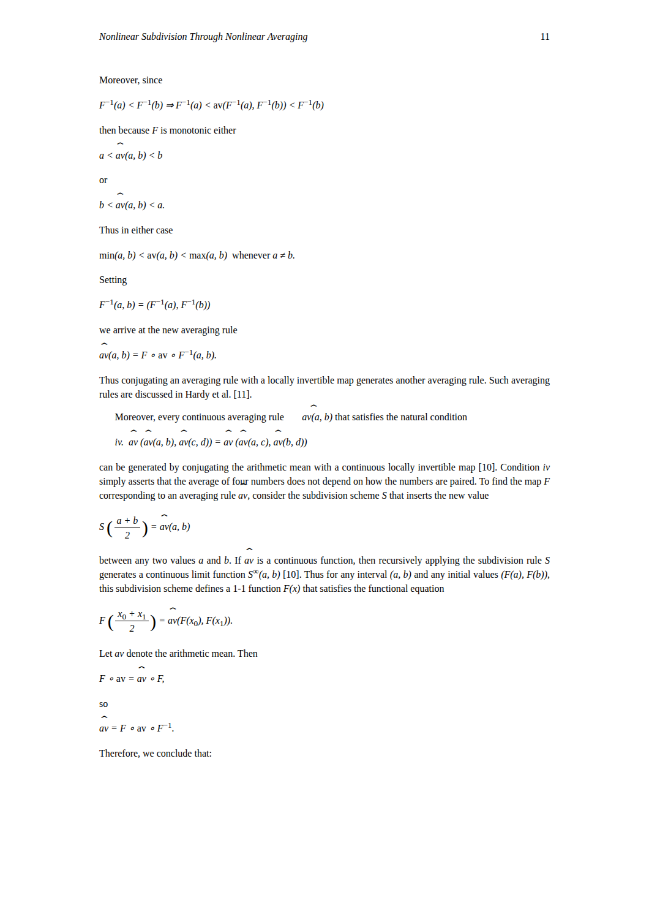Nonlinear Subdivision Through Nonlinear Averaging 11
Moreover, since
F−1(a) < F−1(b) ⇒ F−1(a) < av(F−1(a), F−1(b)) < F−1(b)
then because F is monotonic either
a < av(a, b) < b
or
b < av(a, b) < a.
Thus in either case
min(a, b) < av(a, b) < max(a, b) whenever a ≠ b.
Setting
F−1(a, b) = (F−1(a), F−1(b))
we arrive at the new averaging rule
av(a, b) = F ∘ av ∘ F−1(a, b).
Thus conjugating an averaging rule with a locally invertible map generates another averaging rule. Such averaging rules are discussed in Hardy et al. [11].
Moreover, every continuous averaging rule av(a, b) that satisfies the natural condition
iv. av (av(a, b), av(c, d)) = av (av(a, c), av(b, d))
can be generated by conjugating the arithmetic mean with a continuous locally invertible map [10]. Condition iv simply asserts that the average of four numbers does not depend on how the numbers are paired. To find the map F corresponding to an averaging rule av, consider the subdivision scheme S that inserts the new value
S (a + b 2) = av(a, b)
between any two values a and b. If av is a continuous function, then recursively applying the subdivision rule S generates a continuous limit function S∞(a, b) [10]. Thus for any interval (a, b) and any initial values (F(a), F(b)), this subdivision scheme defines a 1-1 function F(x) that satisfies the functional equation
F (x0 + x12) = av(F(x0), F(x1)).
Let av denote the arithmetic mean. Then
F ∘ av = av ∘ F,
so
av = F ∘ av ∘ F−1.
Therefore, we conclude that: